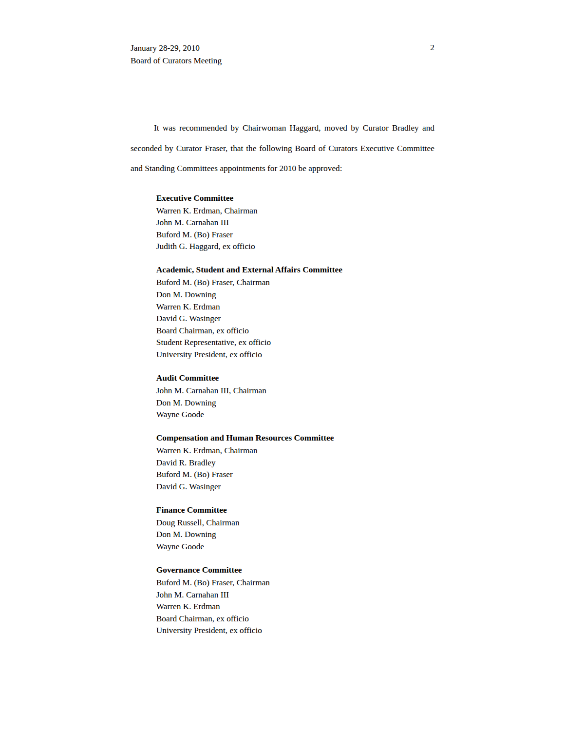January 28-29, 2010
Board of Curators Meeting
2
It was recommended by Chairwoman Haggard, moved by Curator Bradley and seconded by Curator Fraser, that the following Board of Curators Executive Committee and Standing Committees appointments for 2010 be approved:
Executive Committee
Warren K. Erdman, Chairman
John M. Carnahan III
Buford M. (Bo) Fraser
Judith G. Haggard, ex officio
Academic, Student and External Affairs Committee
Buford M. (Bo) Fraser, Chairman
Don M. Downing
Warren K. Erdman
David G. Wasinger
Board Chairman, ex officio
Student Representative, ex officio
University President, ex officio
Audit Committee
John M. Carnahan III, Chairman
Don M. Downing
Wayne Goode
Compensation and Human Resources Committee
Warren K. Erdman, Chairman
David R. Bradley
Buford M. (Bo) Fraser
David G. Wasinger
Finance Committee
Doug Russell, Chairman
Don M. Downing
Wayne Goode
Governance Committee
Buford M. (Bo) Fraser, Chairman
John M. Carnahan III
Warren K. Erdman
Board Chairman, ex officio
University President, ex officio